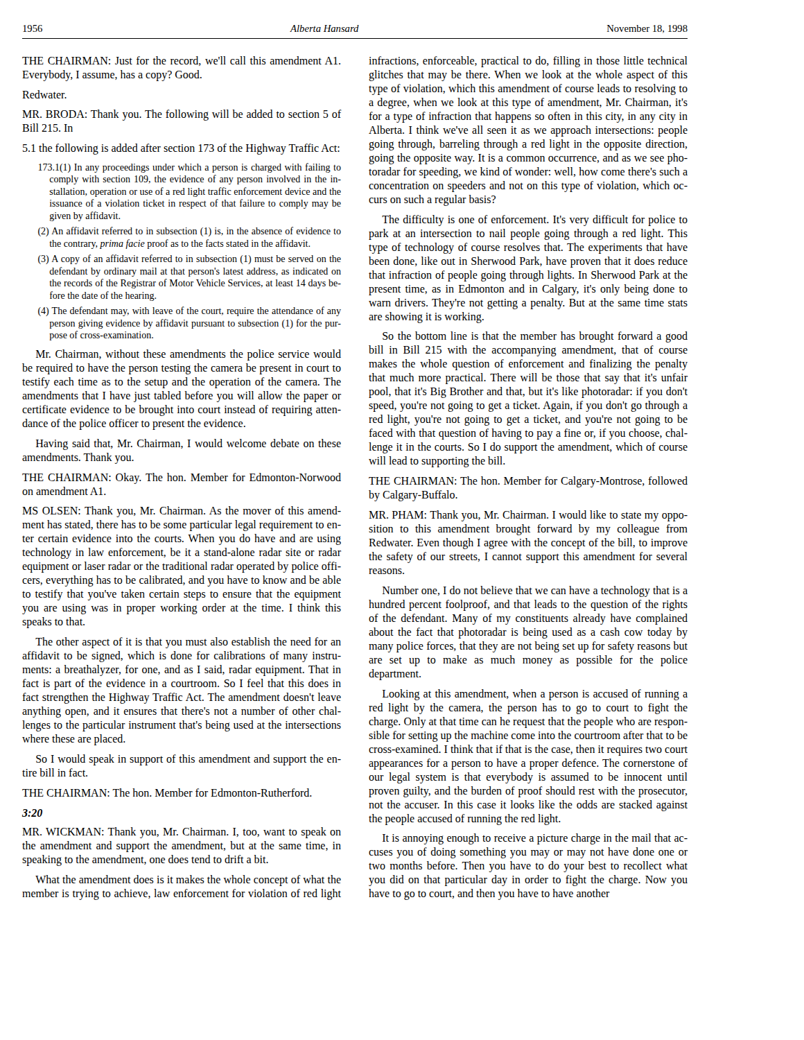1956 Alberta Hansard November 18, 1998
THE CHAIRMAN: Just for the record, we'll call this amendment A1. Everybody, I assume, has a copy? Good.
Redwater.
MR. BRODA: Thank you. The following will be added to section 5 of Bill 215. In
5.1 the following is added after section 173 of the Highway Traffic Act:
173.1(1) In any proceedings under which a person is charged with failing to comply with section 109, the evidence of any person involved in the installation, operation or use of a red light traffic enforcement device and the issuance of a violation ticket in respect of that failure to comply may be given by affidavit.
(2) An affidavit referred to in subsection (1) is, in the absence of evidence to the contrary, prima facie proof as to the facts stated in the affidavit.
(3) A copy of an affidavit referred to in subsection (1) must be served on the defendant by ordinary mail at that person's latest address, as indicated on the records of the Registrar of Motor Vehicle Services, at least 14 days before the date of the hearing.
(4) The defendant may, with leave of the court, require the attendance of any person giving evidence by affidavit pursuant to subsection (1) for the purpose of cross-examination.
Mr. Chairman, without these amendments the police service would be required to have the person testing the camera be present in court to testify each time as to the setup and the operation of the camera. The amendments that I have just tabled before you will allow the paper or certificate evidence to be brought into court instead of requiring attendance of the police officer to present the evidence.
Having said that, Mr. Chairman, I would welcome debate on these amendments. Thank you.
THE CHAIRMAN: Okay. The hon. Member for Edmonton-Norwood on amendment A1.
MS OLSEN: Thank you, Mr. Chairman. As the mover of this amendment has stated, there has to be some particular legal requirement to enter certain evidence into the courts. When you do have and are using technology in law enforcement, be it a stand-alone radar site or radar equipment or laser radar or the traditional radar operated by police officers, everything has to be calibrated, and you have to know and be able to testify that you've taken certain steps to ensure that the equipment you are using was in proper working order at the time. I think this speaks to that.
The other aspect of it is that you must also establish the need for an affidavit to be signed, which is done for calibrations of many instruments: a breathalyzer, for one, and as I said, radar equipment. That in fact is part of the evidence in a courtroom. So I feel that this does in fact strengthen the Highway Traffic Act. The amendment doesn't leave anything open, and it ensures that there's not a number of other challenges to the particular instrument that's being used at the intersections where these are placed.
So I would speak in support of this amendment and support the entire bill in fact.
THE CHAIRMAN: The hon. Member for Edmonton-Rutherford.
3:20
MR. WICKMAN: Thank you, Mr. Chairman. I, too, want to speak on the amendment and support the amendment, but at the same time, in speaking to the amendment, one does tend to drift a bit.
What the amendment does is it makes the whole concept of what the member is trying to achieve, law enforcement for violation of red light infractions, enforceable, practical to do, filling in those little technical glitches that may be there. When we look at the whole aspect of this type of violation, which this amendment of course leads to resolving to a degree, when we look at this type of amendment, Mr. Chairman, it's for a type of infraction that happens so often in this city, in any city in Alberta. I think we've all seen it as we approach intersections: people going through, barreling through a red light in the opposite direction, going the opposite way. It is a common occurrence, and as we see photoradar for speeding, we kind of wonder: well, how come there's such a concentration on speeders and not on this type of violation, which occurs on such a regular basis?
The difficulty is one of enforcement. It's very difficult for police to park at an intersection to nail people going through a red light. This type of technology of course resolves that. The experiments that have been done, like out in Sherwood Park, have proven that it does reduce that infraction of people going through lights. In Sherwood Park at the present time, as in Edmonton and in Calgary, it's only being done to warn drivers. They're not getting a penalty. But at the same time stats are showing it is working.
So the bottom line is that the member has brought forward a good bill in Bill 215 with the accompanying amendment, that of course makes the whole question of enforcement and finalizing the penalty that much more practical. There will be those that say that it's unfair pool, that it's Big Brother and that, but it's like photoradar: if you don't speed, you're not going to get a ticket. Again, if you don't go through a red light, you're not going to get a ticket, and you're not going to be faced with that question of having to pay a fine or, if you choose, challenge it in the courts. So I do support the amendment, which of course will lead to supporting the bill.
THE CHAIRMAN: The hon. Member for Calgary-Montrose, followed by Calgary-Buffalo.
MR. PHAM: Thank you, Mr. Chairman. I would like to state my opposition to this amendment brought forward by my colleague from Redwater. Even though I agree with the concept of the bill, to improve the safety of our streets, I cannot support this amendment for several reasons.
Number one, I do not believe that we can have a technology that is a hundred percent foolproof, and that leads to the question of the rights of the defendant. Many of my constituents already have complained about the fact that photoradar is being used as a cash cow today by many police forces, that they are not being set up for safety reasons but are set up to make as much money as possible for the police department.
Looking at this amendment, when a person is accused of running a red light by the camera, the person has to go to court to fight the charge. Only at that time can he request that the people who are responsible for setting up the machine come into the courtroom after that to be cross-examined. I think that if that is the case, then it requires two court appearances for a person to have a proper defence. The cornerstone of our legal system is that everybody is assumed to be innocent until proven guilty, and the burden of proof should rest with the prosecutor, not the accuser. In this case it looks like the odds are stacked against the people accused of running the red light.
It is annoying enough to receive a picture charge in the mail that accuses you of doing something you may or may not have done one or two months before. Then you have to do your best to recollect what you did on that particular day in order to fight the charge. Now you have to go to court, and then you have to have another